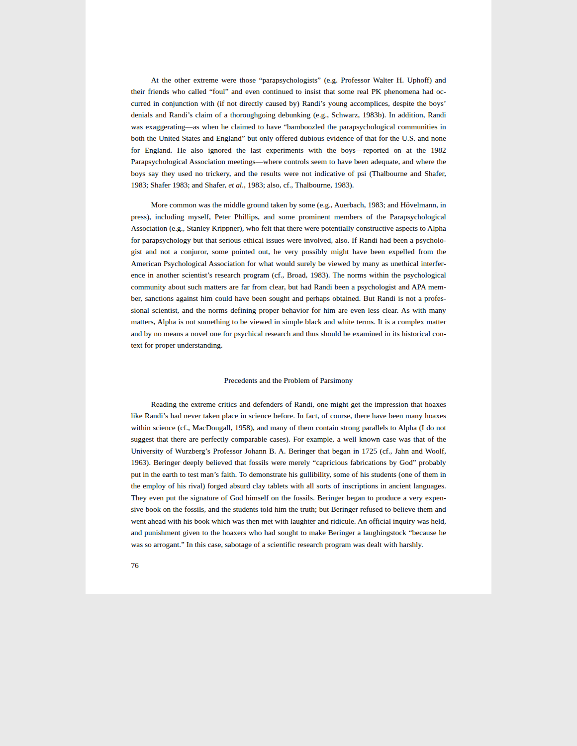At the other extreme were those “parapsychologists” (e.g. Professor Walter H. Uphoff) and their friends who called “foul” and even continued to insist that some real PK phenomena had occurred in conjunction with (if not directly caused by) Randi’s young accomplices, despite the boys’ denials and Randi’s claim of a thoroughgoing debunking (e.g., Schwarz, 1983b). In addition, Randi was exaggerating—as when he claimed to have “bamboozled the parapsychological communities in both the United States and England” but only offered dubious evidence of that for the U.S. and none for England. He also ignored the last experiments with the boys—reported on at the 1982 Parapsychological Association meetings—where controls seem to have been adequate, and where the boys say they used no trickery, and the results were not indicative of psi (Thalbourne and Shafer, 1983; Shafer 1983; and Shafer, et al., 1983; also, cf., Thalbourne, 1983).
More common was the middle ground taken by some (e.g., Auerbach, 1983; and Hövelmann, in press), including myself, Peter Phillips, and some prominent members of the Parapsychological Association (e.g., Stanley Krippner), who felt that there were potentially constructive aspects to Alpha for parapsychology but that serious ethical issues were involved, also. If Randi had been a psychologist and not a conjuror, some pointed out, he very possibly might have been expelled from the American Psychological Association for what would surely be viewed by many as unethical interference in another scientist’s research program (cf., Broad, 1983). The norms within the psychological community about such matters are far from clear, but had Randi been a psychologist and APA member, sanctions against him could have been sought and perhaps obtained. But Randi is not a professional scientist, and the norms defining proper behavior for him are even less clear. As with many matters, Alpha is not something to be viewed in simple black and white terms. It is a complex matter and by no means a novel one for psychical research and thus should be examined in its historical context for proper understanding.
Precedents and the Problem of Parsimony
Reading the extreme critics and defenders of Randi, one might get the impression that hoaxes like Randi’s had never taken place in science before. In fact, of course, there have been many hoaxes within science (cf., MacDougall, 1958), and many of them contain strong parallels to Alpha (I do not suggest that there are perfectly comparable cases). For example, a well known case was that of the University of Wurzberg’s Professor Johann B. A. Beringer that began in 1725 (cf., Jahn and Woolf, 1963). Beringer deeply believed that fossils were merely “capricious fabrications by God” probably put in the earth to test man’s faith. To demonstrate his gullibility, some of his students (one of them in the employ of his rival) forged absurd clay tablets with all sorts of inscriptions in ancient languages. They even put the signature of God himself on the fossils. Beringer began to produce a very expensive book on the fossils, and the students told him the truth; but Beringer refused to believe them and went ahead with his book which was then met with laughter and ridicule. An official inquiry was held, and punishment given to the hoaxers who had sought to make Beringer a laughingstock “because he was so arrogant.” In this case, sabotage of a scientific research program was dealt with harshly.
76